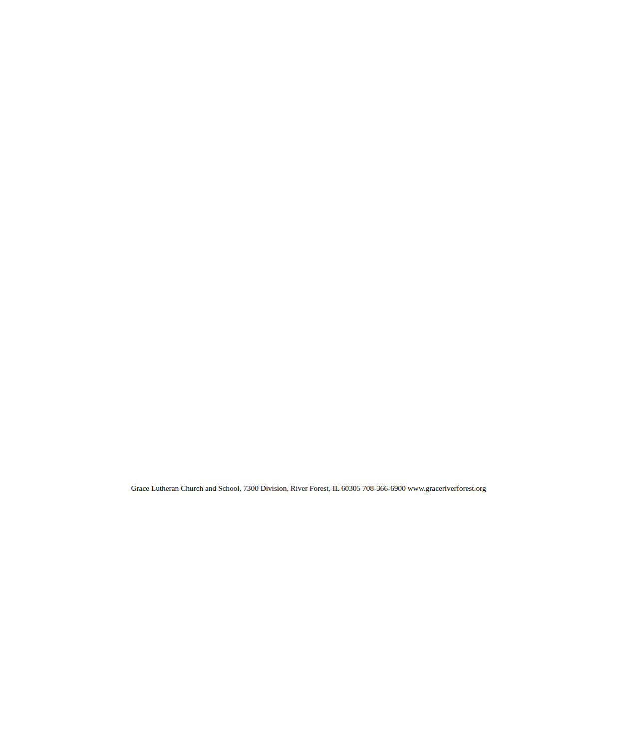Grace Lutheran Church and School, 7300 Division, River Forest, IL 60305 708-366-6900 www.graceriverforest.org